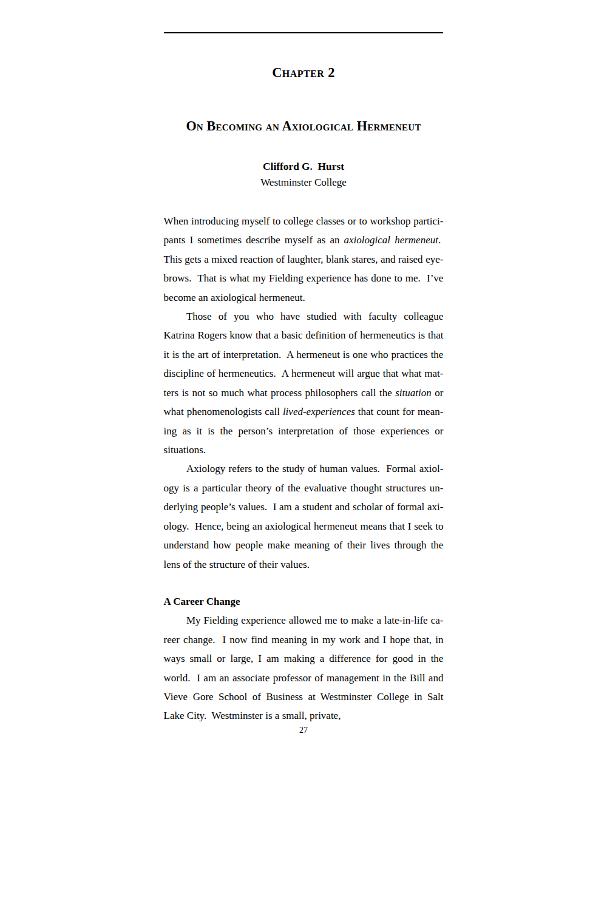Chapter 2
On Becoming an Axiological Hermeneut
Clifford G. Hurst
Westminster College
When introducing myself to college classes or to workshop participants I sometimes describe myself as an axiological hermeneut. This gets a mixed reaction of laughter, blank stares, and raised eyebrows. That is what my Fielding experience has done to me. I’ve become an axiological hermeneut.
Those of you who have studied with faculty colleague Katrina Rogers know that a basic definition of hermeneutics is that it is the art of interpretation. A hermeneut is one who practices the discipline of hermeneutics. A hermeneut will argue that what matters is not so much what process philosophers call the situation or what phenomenologists call lived-experiences that count for meaning as it is the person’s interpretation of those experiences or situations.
Axiology refers to the study of human values. Formal axiology is a particular theory of the evaluative thought structures underlying people’s values. I am a student and scholar of formal axiology. Hence, being an axiological hermeneut means that I seek to understand how people make meaning of their lives through the lens of the structure of their values.
A Career Change
My Fielding experience allowed me to make a late-in-life career change. I now find meaning in my work and I hope that, in ways small or large, I am making a difference for good in the world. I am an associate professor of management in the Bill and Vieve Gore School of Business at Westminster College in Salt Lake City. Westminster is a small, private,
27